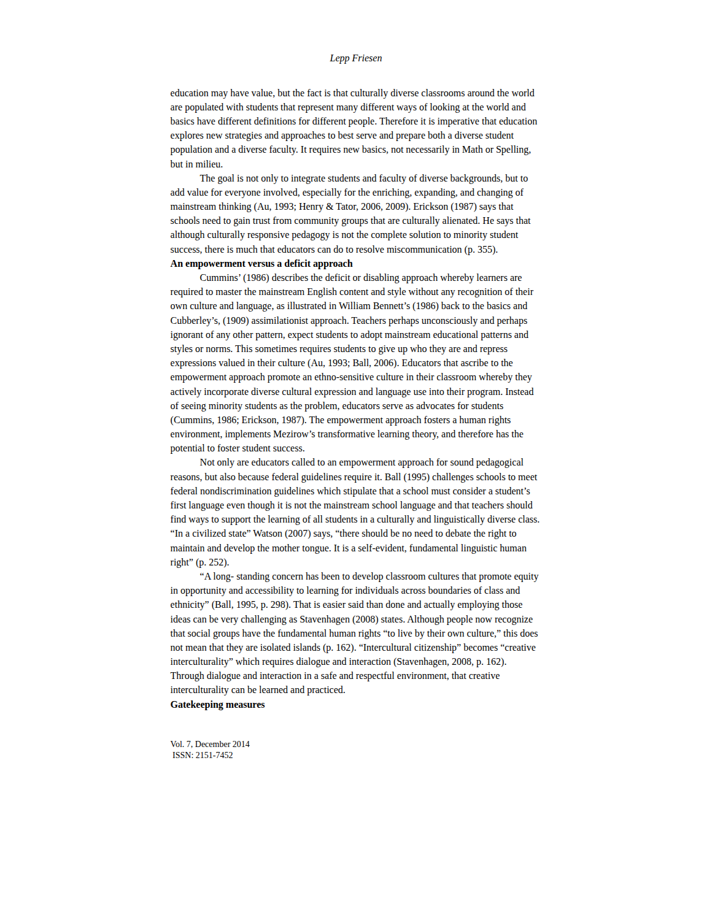Lepp Friesen
education may have value, but the fact is that culturally diverse classrooms around the world are populated with students that represent many different ways of looking at the world and basics have different definitions for different people. Therefore it is imperative that education explores new strategies and approaches to best serve and prepare both a diverse student population and a diverse faculty. It requires new basics, not necessarily in Math or Spelling, but in milieu.
The goal is not only to integrate students and faculty of diverse backgrounds, but to add value for everyone involved, especially for the enriching, expanding, and changing of mainstream thinking (Au, 1993; Henry & Tator, 2006, 2009). Erickson (1987) says that schools need to gain trust from community groups that are culturally alienated. He says that although culturally responsive pedagogy is not the complete solution to minority student success, there is much that educators can do to resolve miscommunication (p. 355).
An empowerment versus a deficit approach
Cummins’ (1986) describes the deficit or disabling approach whereby learners are required to master the mainstream English content and style without any recognition of their own culture and language, as illustrated in William Bennett’s (1986) back to the basics and Cubberley’s, (1909) assimilationist approach. Teachers perhaps unconsciously and perhaps ignorant of any other pattern, expect students to adopt mainstream educational patterns and styles or norms. This sometimes requires students to give up who they are and repress expressions valued in their culture (Au, 1993; Ball, 2006). Educators that ascribe to the empowerment approach promote an ethno-sensitive culture in their classroom whereby they actively incorporate diverse cultural expression and language use into their program. Instead of seeing minority students as the problem, educators serve as advocates for students (Cummins, 1986; Erickson, 1987). The empowerment approach fosters a human rights environment, implements Mezirow’s transformative learning theory, and therefore has the potential to foster student success.
Not only are educators called to an empowerment approach for sound pedagogical reasons, but also because federal guidelines require it. Ball (1995) challenges schools to meet federal nondiscrimination guidelines which stipulate that a school must consider a student’s first language even though it is not the mainstream school language and that teachers should find ways to support the learning of all students in a culturally and linguistically diverse class. “In a civilized state” Watson (2007) says, “there should be no need to debate the right to maintain and develop the mother tongue. It is a self-evident, fundamental linguistic human right” (p. 252).
“A long- standing concern has been to develop classroom cultures that promote equity in opportunity and accessibility to learning for individuals across boundaries of class and ethnicity” (Ball, 1995, p. 298). That is easier said than done and actually employing those ideas can be very challenging as Stavenhagen (2008) states. Although people now recognize that social groups have the fundamental human rights “to live by their own culture,” this does not mean that they are isolated islands (p. 162). “Intercultural citizenship” becomes “creative interculturality” which requires dialogue and interaction (Stavenhagen, 2008, p. 162). Through dialogue and interaction in a safe and respectful environment, that creative interculturality can be learned and practiced.
Gatekeeping measures
Vol. 7, December 2014
ISSN: 2151-7452